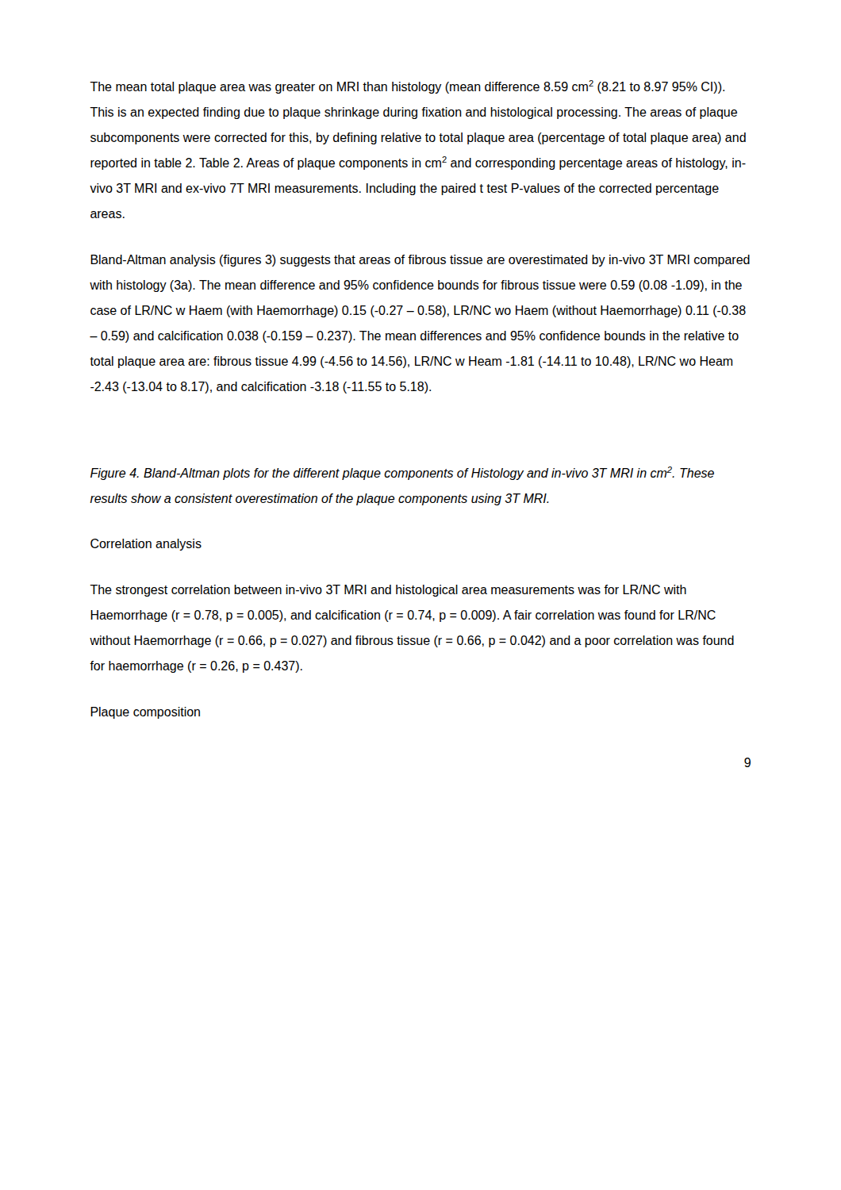The mean total plaque area was greater on MRI than histology (mean difference 8.59 cm2 (8.21 to 8.97 95% CI)). This is an expected finding due to plaque shrinkage during fixation and histological processing. The areas of plaque subcomponents were corrected for this, by defining relative to total plaque area (percentage of total plaque area) and reported in table 2. Table 2. Areas of plaque components in cm2 and corresponding percentage areas of histology, in-vivo 3T MRI and ex-vivo 7T MRI measurements. Including the paired t test P-values of the corrected percentage areas.
Bland-Altman analysis (figures 3) suggests that areas of fibrous tissue are overestimated by in-vivo 3T MRI compared with histology (3a). The mean difference and 95% confidence bounds for fibrous tissue were 0.59 (0.08 -1.09), in the case of LR/NC w Haem (with Haemorrhage) 0.15 (-0.27 – 0.58), LR/NC wo Haem (without Haemorrhage) 0.11 (-0.38 – 0.59) and calcification 0.038 (-0.159 – 0.237). The mean differences and 95% confidence bounds in the relative to total plaque area are: fibrous tissue 4.99 (-4.56 to 14.56), LR/NC w Heam -1.81 (-14.11 to 10.48), LR/NC wo Heam -2.43 (-13.04 to 8.17), and calcification -3.18 (-11.55 to 5.18).
Figure 4. Bland-Altman plots for the different plaque components of Histology and in-vivo 3T MRI in cm2. These results show a consistent overestimation of the plaque components using 3T MRI.
Correlation analysis
The strongest correlation between in-vivo 3T MRI and histological area measurements was for LR/NC with Haemorrhage (r = 0.78, p = 0.005), and calcification (r = 0.74, p = 0.009). A fair correlation was found for LR/NC without Haemorrhage (r = 0.66, p = 0.027) and fibrous tissue (r = 0.66, p = 0.042) and a poor correlation was found for haemorrhage (r = 0.26, p = 0.437).
Plaque composition
9